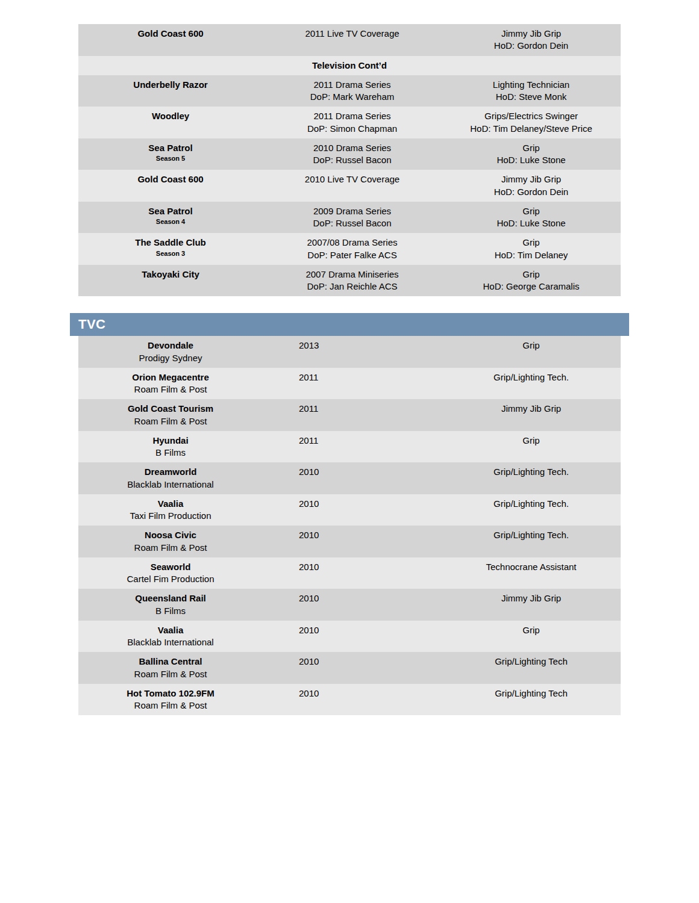| Gold Coast 600 | 2011 Live TV Coverage | Jimmy Jib Grip HoD: Gordon Dein |
| Television Cont’d |
| Underbelly Razor | 2011 Drama Series DoP: Mark Wareham | Lighting Technician HoD: Steve Monk |
| Woodley | 2011 Drama Series DoP: Simon Chapman | Grips/Electrics Swinger HoD: Tim Delaney/Steve Price |
| Sea Patrol Season 5 | 2010 Drama Series DoP: Russel Bacon | Grip HoD: Luke Stone |
| Gold Coast 600 | 2010 Live TV Coverage | Jimmy Jib Grip HoD: Gordon Dein |
| Sea Patrol Season 4 | 2009 Drama Series DoP: Russel Bacon | Grip HoD: Luke Stone |
| The Saddle Club Season 3 | 2007/08 Drama Series DoP: Pater Falke ACS | Grip HoD: Tim Delaney |
| Takoyaki City | 2007 Drama Miniseries DoP: Jan Reichle ACS | Grip HoD: George Caramalis |
TVC
| Devondale Prodigy Sydney | 2013 | Grip |
| Orion Megacentre Roam Film & Post | 2011 | Grip/Lighting Tech. |
| Gold Coast Tourism Roam Film & Post | 2011 | Jimmy Jib Grip |
| Hyundai B Films | 2011 | Grip |
| Dreamworld Blacklab International | 2010 | Grip/Lighting Tech. |
| Vaalia Taxi Film Production | 2010 | Grip/Lighting Tech. |
| Noosa Civic Roam Film & Post | 2010 | Grip/Lighting Tech. |
| Seaworld Cartel Fim Production | 2010 | Technocrane Assistant |
| Queensland Rail B Films | 2010 | Jimmy Jib Grip |
| Vaalia Blacklab International | 2010 | Grip |
| Ballina Central Roam Film & Post | 2010 | Grip/Lighting Tech |
| Hot Tomato 102.9FM Roam Film & Post | 2010 | Grip/Lighting Tech |